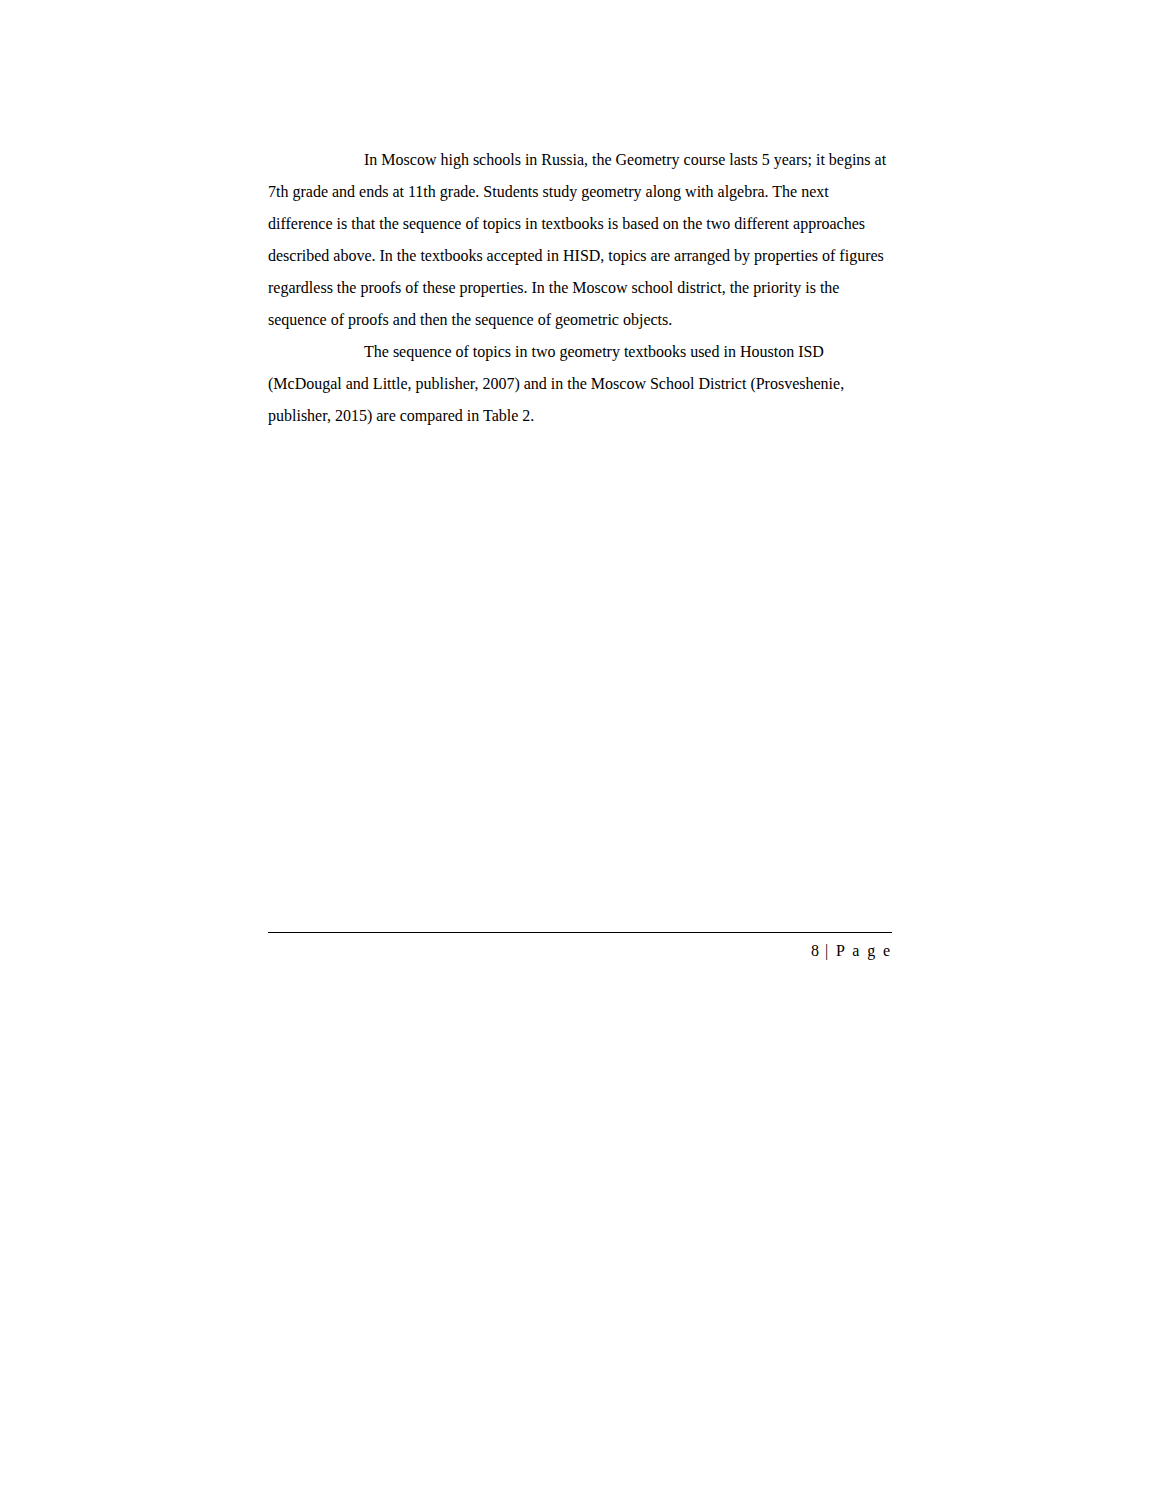In Moscow high schools in Russia, the Geometry course lasts 5 years; it begins at 7th grade and ends at 11th grade. Students study geometry along with algebra. The next difference is that the sequence of topics in textbooks is based on the two different approaches described above. In the textbooks accepted in HISD, topics are arranged by properties of figures regardless the proofs of these properties. In the Moscow school district, the priority is the sequence of proofs and then the sequence of geometric objects.
The sequence of topics in two geometry textbooks used in Houston ISD (McDougal and Little, publisher, 2007) and in the Moscow School District (Prosveshenie, publisher, 2015) are compared in Table 2.
8 | P a g e